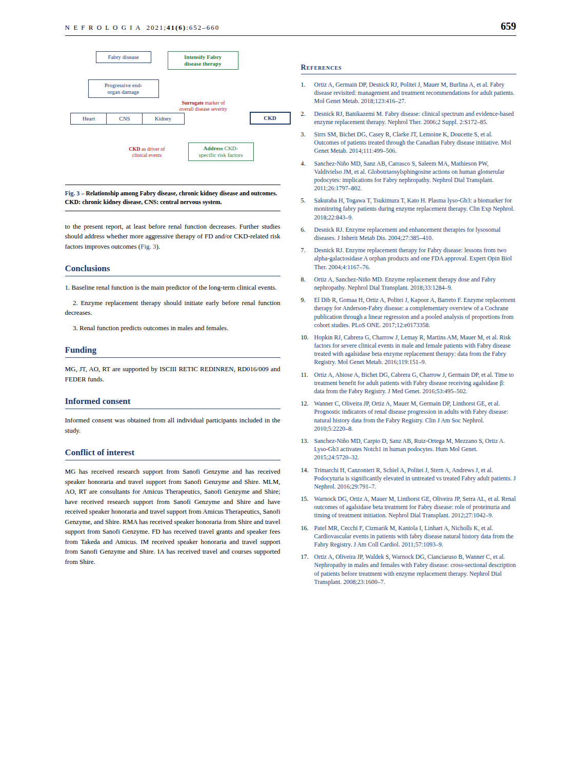N E F R O L O G I A 2021;41(6):652–660
659
Fabry disease
Intensify Fabry
disease therapy
Progressive end-
organ damage
Surrogate marker of
overall disease severity
Heart
CNS
Kidney
CKD
CKD as driver of
clinical events
Address CKD-
specific risk factors
Fig. 3 – Relationship among Fabry disease, chronic kidney disease and outcomes. CKD: chronic kidney disease, CNS: central nervous system.
to the present report, at least before renal function decreases. Further studies should address whether more aggressive therapy of FD and/or CKD-related risk factors improves outcomes (Fig. 3).
Conclusions
1. Baseline renal function is the main predictor of the long-term clinical events.
2. Enzyme replacement therapy should initiate early before renal function decreases.
3. Renal function predicts outcomes in males and females.
Funding
MG, JT, AO, RT are supported by ISCIII RETIC REDINREN, RD016/009 and FEDER funds.
Informed consent
Informed consent was obtained from all individual participants included in the study.
Conflict of interest
MG has received research support from Sanofi Genzyme and has received speaker honoraria and travel support from Sanofi Genzyme and Shire. MLM, AO, RT are consultants for Amicus Therapeutics, Sanofi Genzyme and Shire; have received research support from Sanofi Genzyme and Shire and have received speaker honoraria and travel support from Amicus Therapeutics, Sanofi Genzyme, and Shire. RMA has received speaker honoraria from Shire and travel support from Sanofi Genzyme. FD has received travel grants and speaker fees from Takeda and Amicus. IM received speaker honoraria and travel support from Sanofi Genzyme and Shire. IA has received travel and courses supported from Shire.
References
Ortiz A, Germain DP, Desnick RJ, Politei J, Mauer M, Burlina A, et al. Fabry disease revisited: management and treatment recommendations for adult patients. Mol Genet Metab. 2018;123:416–27.
Desnick RJ, Banikazemi M. Fabry disease: clinical spectrum and evidence-based enzyme replacement therapy. Nephrol Ther. 2006;2 Suppl. 2:S172–85.
Sirrs SM, Bichet DG, Casey R, Clarke JT, Lemoine K, Doucette S, et al. Outcomes of patients treated through the Canadian Fabry disease initiative. Mol Genet Metab. 2014;111:499–506.
Sanchez-Niño MD, Sanz AB, Carrasco S, Saleem MA, Mathieson PW, Valdivielso JM, et al. Globotriaosylsphingosine actions on human glomerular podocytes: implications for Fabry nephropathy. Nephrol Dial Transplant. 2011;26:1797–802.
Sakuraba H, Togawa T, Tsukimura T, Kato H. Plasma lyso-Gb3: a biomarker for monitoring fabry patients during enzyme replacement therapy. Clin Exp Nephrol. 2018;22:843–9.
Desnick RJ. Enzyme replacement and enhancement therapies for lysosomal diseases. J Inherit Metab Dis. 2004;27:385–410.
Desnick RJ. Enzyme replacement therapy for Fabry disease: lessons from two alpha-galactosidase A orphan products and one FDA approval. Expert Opin Biol Ther. 2004;4:1167–76.
Ortiz A, Sanchez-Niño MD. Enzyme replacement therapy dose and Fabry nephropathy. Nephrol Dial Transplant. 2018;33:1284–9.
El Dib R, Gomaa H, Ortiz A, Politei J, Kapoor A, Barreto F. Enzyme replacement therapy for Anderson-Fabry disease: a complementary overview of a Cochrane publication through a linear regression and a pooled analysis of proportions from cohort studies. PLoS ONE. 2017;12:e0173358.
Hopkin RJ, Cabrera G, Charrow J, Lemay R, Martins AM, Mauer M, et al. Risk factors for severe clinical events in male and female patients with Fabry disease treated with agalsidase beta enzyme replacement therapy: data from the Fabry Registry. Mol Genet Metab. 2016;119:151–9.
Ortiz A, Abiose A, Bichet DG, Cabrera G, Charrow J, Germain DP, et al. Time to treatment benefit for adult patients with Fabry disease receiving agalsidase β: data from the Fabry Registry. J Med Genet. 2016;53:495–502.
Wanner C, Oliveira JP, Ortiz A, Mauer M, Germain DP, Linthorst GE, et al. Prognostic indicators of renal disease progression in adults with Fabry disease: natural history data from the Fabry Registry. Clin J Am Soc Nephrol. 2010;5:2220–8.
Sanchez-Niño MD, Carpio D, Sanz AB, Ruiz-Ortega M, Mezzano S, Ortiz A. Lyso-Gb3 activates Notch1 in human podocytes. Hum Mol Genet. 2015;24:5720–32.
Trimarchi H, Canzonieri R, Schiel A, Politei J, Stern A, Andrews J, et al. Podocyturia is significantly elevated in untreated vs treated Fabry adult patients. J Nephrol. 2016;29:791–7.
Warnock DG, Ortiz A, Mauer M, Linthorst GE, Oliveira JP, Serra AL, et al. Renal outcomes of agalsidase beta treatment for Fabry disease: role of proteinuria and timing of treatment initiation. Nephrol Dial Transplant. 2012;27:1042–9.
Patel MR, Cecchi F, Cizmarik M, Kantola I, Linhart A, Nicholls K, et al. Cardiovascular events in patients with fabry disease natural history data from the Fabry Registry. J Am Coll Cardiol. 2011;57:1093–9.
Ortiz A, Oliveira JP, Waldek S, Warnock DG, Cianciaruso B, Wanner C, et al. Nephropathy in males and females with Fabry disease: cross-sectional description of patients before treatment with enzyme replacement therapy. Nephrol Dial Transplant. 2008;23:1600–7.